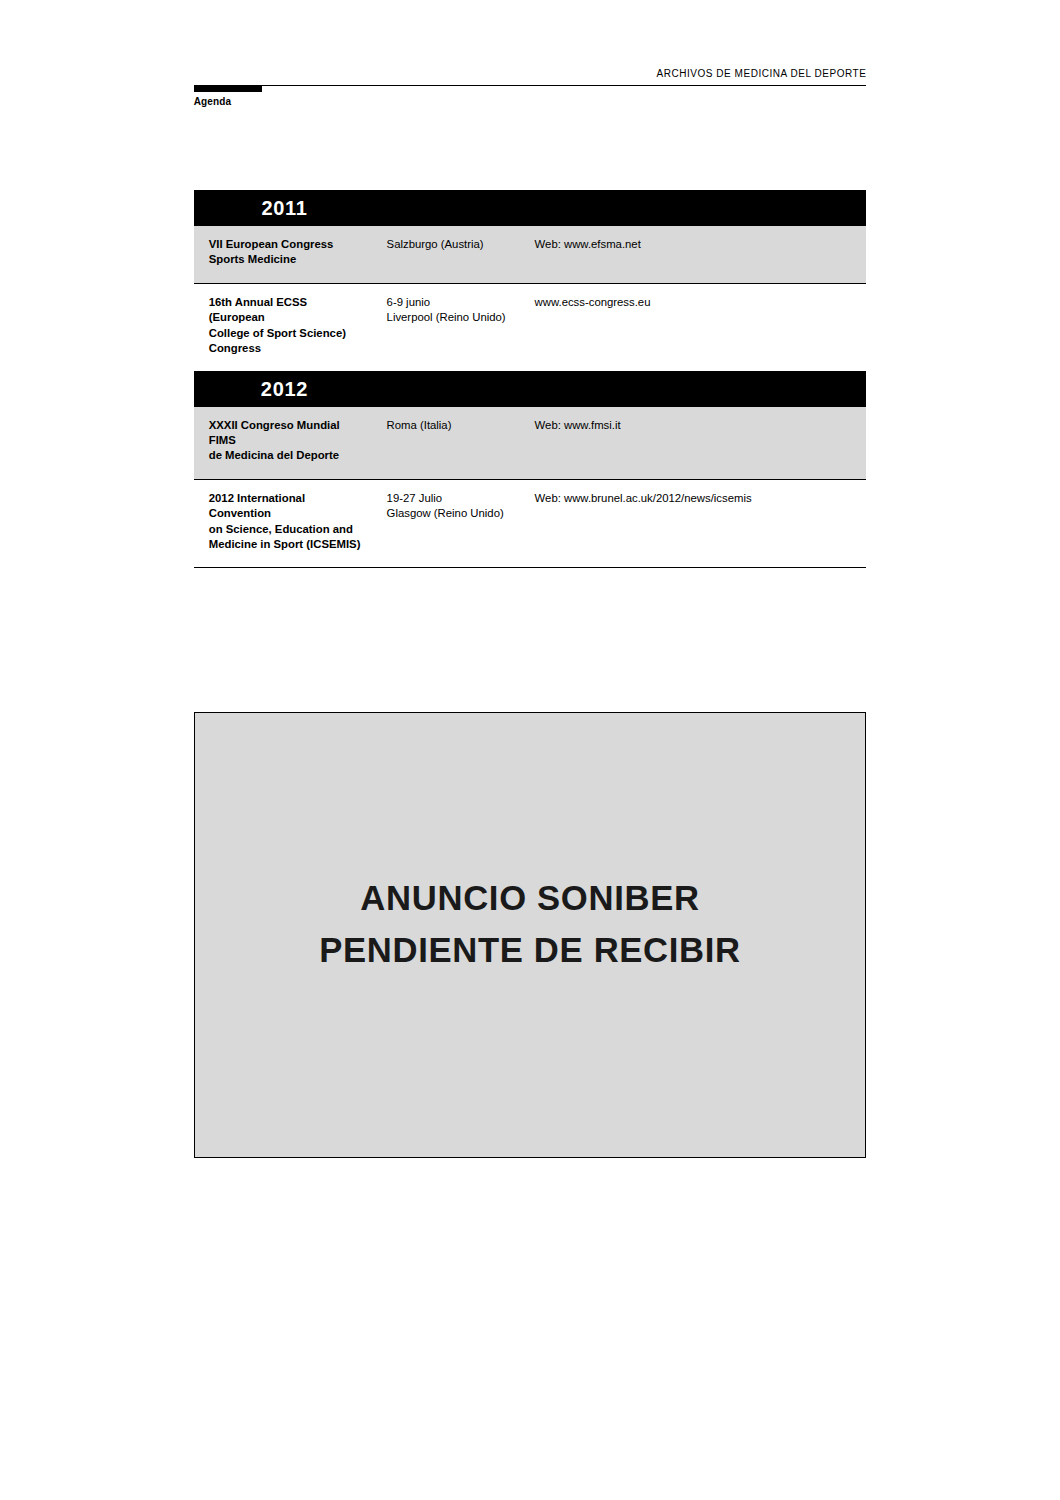ARCHIVOS DE MEDICINA DEL DEPORTE
Agenda
| 2011 | | |
| VII European Congress Sports Medicine | Salzburgo (Austria) | Web: www.efsma.net |
| 16th Annual ECSS (European College of Sport Science) Congress | 6-9 junio Liverpool (Reino Unido) | www.ecss-congress.eu |
| 2012 | | |
| XXXII Congreso Mundial FIMS de Medicina del Deporte | Roma (Italia) | Web: www.fmsi.it |
| 2012 International Convention on Science, Education and Medicine in Sport (ICSEMIS) | 19-27 Julio Glasgow (Reino Unido) | Web: www.brunel.ac.uk/2012/news/icsemis |
ANUNCIO SONIBER
PENDIENTE DE RECIBIR